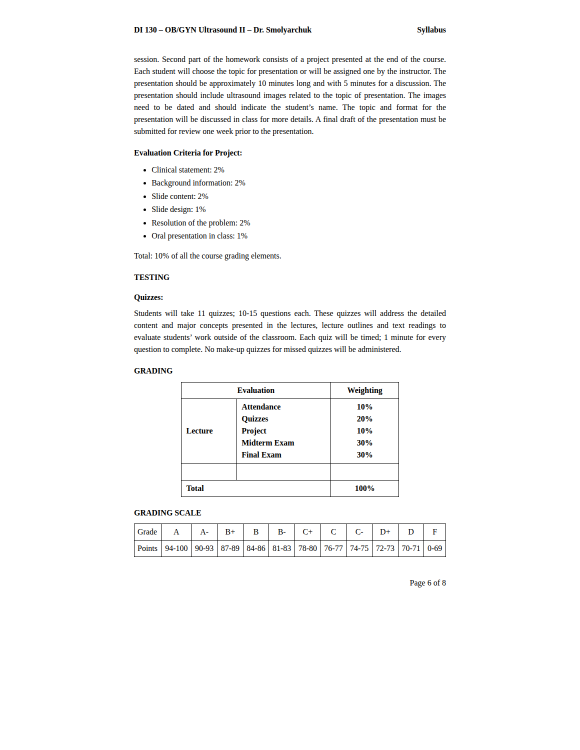DI 130 – OB/GYN Ultrasound II – Dr. Smolyarchuk
Syllabus
session. Second part of the homework consists of a project presented at the end of the course. Each student will choose the topic for presentation or will be assigned one by the instructor. The presentation should be approximately 10 minutes long and with 5 minutes for a discussion. The presentation should include ultrasound images related to the topic of presentation. The images need to be dated and should indicate the student’s name. The topic and format for the presentation will be discussed in class for more details. A final draft of the presentation must be submitted for review one week prior to the presentation.
Evaluation Criteria for Project:
Clinical statement: 2%
Background information: 2%
Slide content: 2%
Slide design: 1%
Resolution of the problem: 2%
Oral presentation in class: 1%
Total: 10% of all the course grading elements.
TESTING
Quizzes:
Students will take 11 quizzes; 10-15 questions each. These quizzes will address the detailed content and major concepts presented in the lectures, lecture outlines and text readings to evaluate students’ work outside of the classroom. Each quiz will be timed; 1 minute for every question to complete. No make-up quizzes for missed quizzes will be administered.
GRADING
| Evaluation | Weighting |
| --- | --- |
| Lecture | Attendance Quizzes Project Midterm Exam Final Exam | 10% 20% 10% 30% 30% |
| Total | 100% |
GRADING SCALE
| Grade | A | A- | B+ | B | B- | C+ | C | C- | D+ | D | F |
| Points | 94-100 | 90-93 | 87-89 | 84-86 | 81-83 | 78-80 | 76-77 | 74-75 | 72-73 | 70-71 | 0-69 |
Page 6 of 8